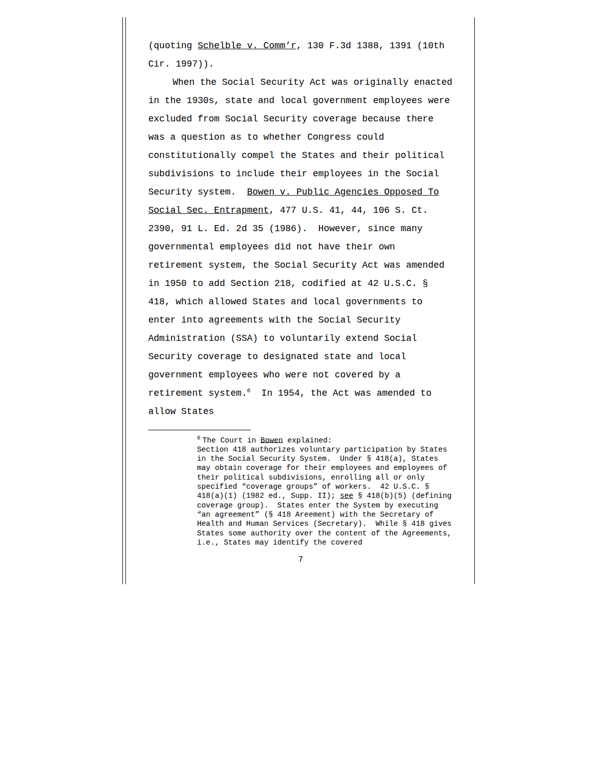(quoting Schelble v. Comm’r, 130 F.3d 1388, 1391 (10th Cir. 1997)).
When the Social Security Act was originally enacted in the 1930s, state and local government employees were excluded from Social Security coverage because there was a question as to whether Congress could constitutionally compel the States and their political subdivisions to include their employees in the Social Security system. Bowen v. Public Agencies Opposed To Social Sec. Entrapment, 477 U.S. 41, 44, 106 S. Ct. 2390, 91 L. Ed. 2d 35 (1986). However, since many governmental employees did not have their own retirement system, the Social Security Act was amended in 1950 to add Section 218, codified at 42 U.S.C. § 418, which allowed States and local governments to enter into agreements with the Social Security Administration (SSA) to voluntarily extend Social Security coverage to designated state and local government employees who were not covered by a retirement system.6 In 1954, the Act was amended to allow States
6 The Court in Bowen explained:
Section 418 authorizes voluntary participation by States in the Social Security System. Under § 418(a), States may obtain coverage for their employees and employees of their political subdivisions, enrolling all or only specified “coverage groups” of workers. 42 U.S.C. § 418(a)(1) (1982 ed., Supp. II); see § 418(b)(5) (defining coverage group). States enter the System by executing “an agreement” (§ 418 Areement) with the Secretary of Health and Human Services (Secretary). While § 418 gives States some authority over the content of the Agreements, i.e., States may identify the covered
7